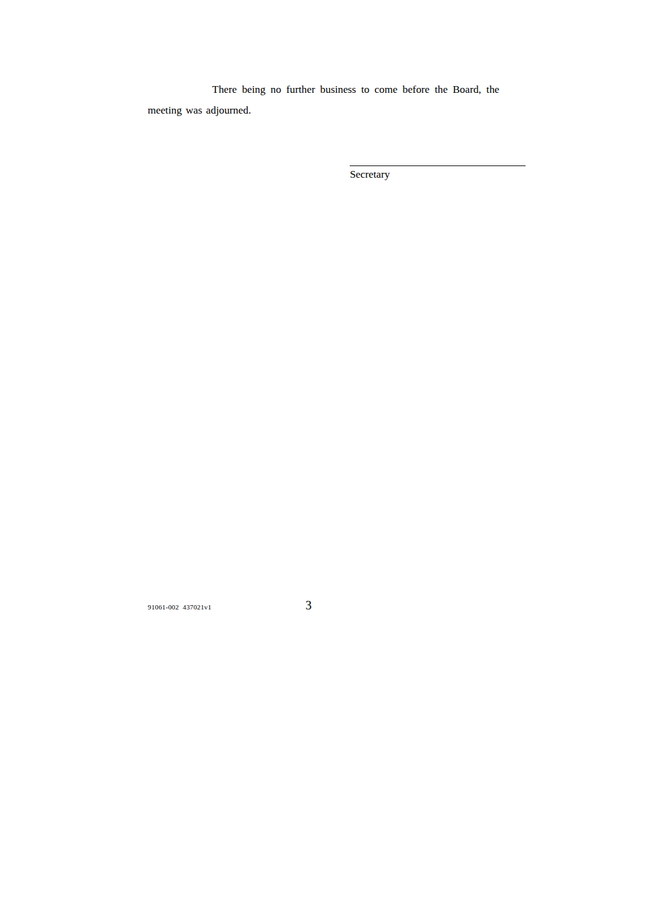There being no further business to come before the Board, the meeting was adjourned.
Secretary
91061-002 437021v1 3